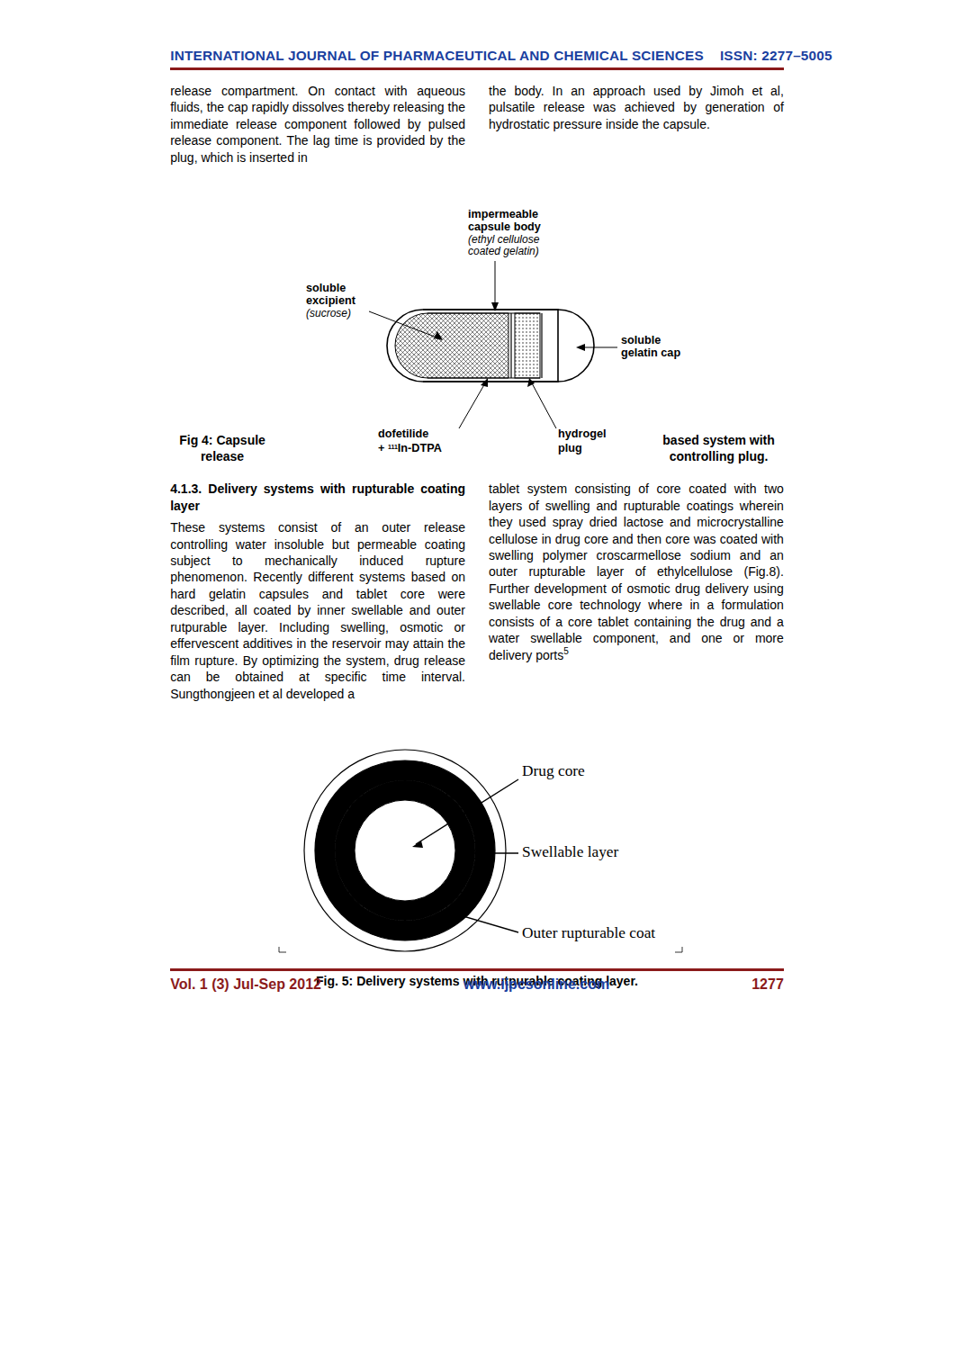INTERNATIONAL JOURNAL OF PHARMACEUTICAL AND CHEMICAL SCIENCES ISSN: 2277–5005
release compartment. On contact with aqueous fluids, the cap rapidly dissolves thereby releasing the immediate release component followed by pulsed release component. The lag time is provided by the plug, which is inserted in
the body. In an approach used by Jimoh et al, pulsatile release was achieved by generation of hydrostatic pressure inside the capsule.
impermeable capsule body (ethyl cellulose coated gelatin) soluble excipient (sucrose) soluble gelatin cap dofetilide + 111In-DTPA hydrogel plug
Fig 4: Capsule
release
based system with
controlling plug.
4.1.3. Delivery systems with rupturable coating layer
These systems consist of an outer release controlling water insoluble but permeable coating subject to mechanically induced rupture phenomenon. Recently different systems based on hard gelatin capsules and tablet core were described, all coated by inner swellable and outer rutpurable layer. Including swelling, osmotic or effervescent additives in the reservoir may attain the film rupture. By optimizing the system, drug release can be obtained at specific time interval. Sungthongjeen et al developed a
tablet system consisting of core coated with two layers of swelling and rupturable coatings wherein they used spray dried lactose and microcrystalline cellulose in drug core and then core was coated with swelling polymer croscarmellose sodium and an outer rupturable layer of ethylcellulose (Fig.8). Further development of osmotic drug delivery using swellable core technology where in a formulation consists of a core tablet containing the drug and a water swellable component, and one or more delivery ports5
Drug core Swellable layer Outer rupturable coat
Fig. 5: Delivery systems with rutpurable coating layer.
Vol. 1 (3) Jul-Sep 2012 www.ijpcsonline.com 1277